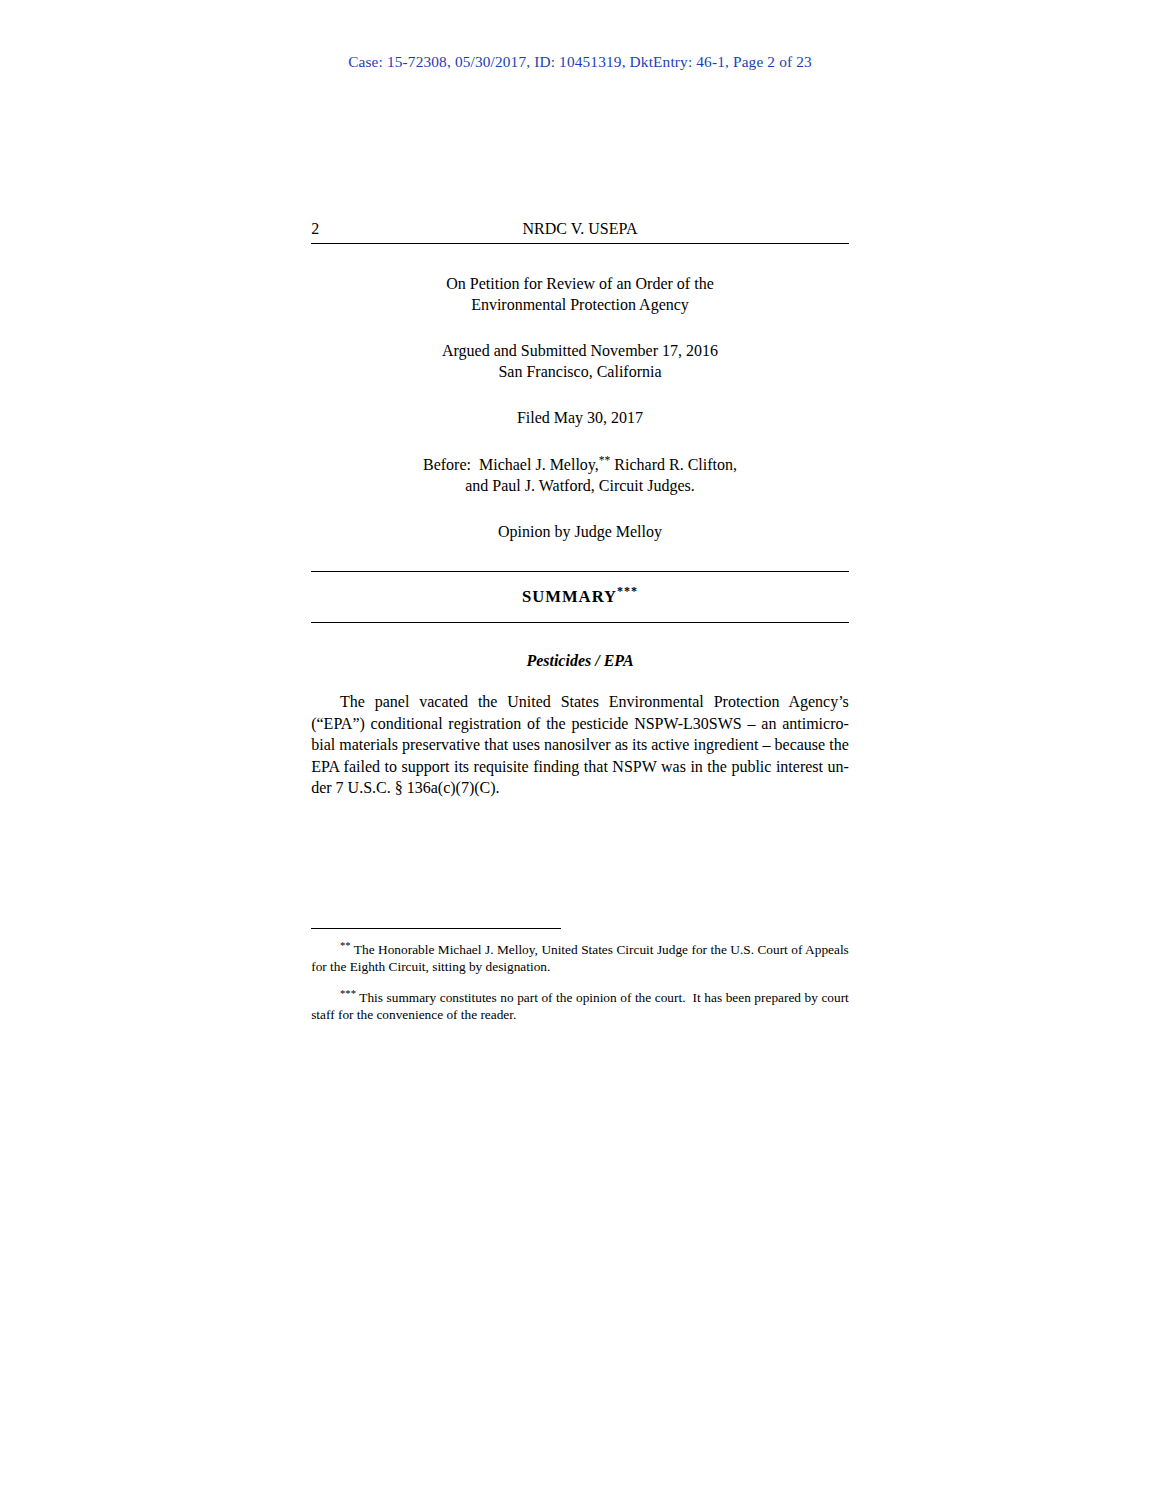Case: 15-72308, 05/30/2017, ID: 10451319, DktEntry: 46-1, Page 2 of 23
2 NRDC V. USEPA
On Petition for Review of an Order of the
Environmental Protection Agency
Argued and Submitted November 17, 2016
San Francisco, California
Filed May 30, 2017
Before: Michael J. Melloy,** Richard R. Clifton,
and Paul J. Watford, Circuit Judges.
Opinion by Judge Melloy
SUMMARY***
Pesticides / EPA
The panel vacated the United States Environmental Protection Agency’s (“EPA”) conditional registration of the pesticide NSPW-L30SWS – an antimicrobial materials preservative that uses nanosilver as its active ingredient – because the EPA failed to support its requisite finding that NSPW was in the public interest under 7 U.S.C. § 136a(c)(7)(C).
** The Honorable Michael J. Melloy, United States Circuit Judge for the U.S. Court of Appeals for the Eighth Circuit, sitting by designation.
*** This summary constitutes no part of the opinion of the court. It has been prepared by court staff for the convenience of the reader.